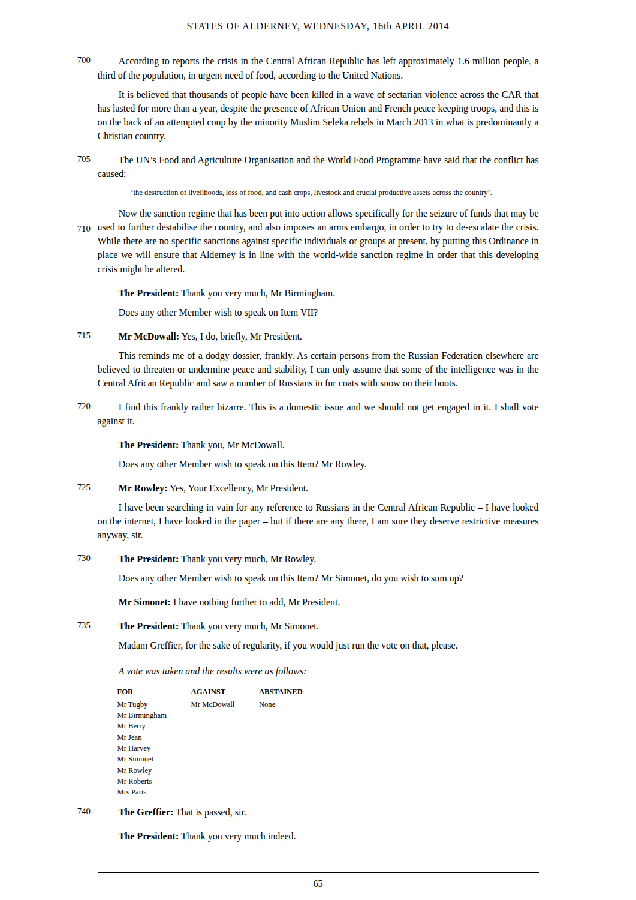STATES OF ALDERNEY, WEDNESDAY, 16th APRIL 2014
700
According to reports the crisis in the Central African Republic has left approximately 1.6 million people, a third of the population, in urgent need of food, according to the United Nations.
It is believed that thousands of people have been killed in a wave of sectarian violence across the CAR that has lasted for more than a year, despite the presence of African Union and French peace keeping troops, and this is on the back of an attempted coup by the minority Muslim Seleka rebels in March 2013 in what is predominantly a Christian country.
705
The UN’s Food and Agriculture Organisation and the World Food Programme have said that the conflict has caused:
‘the destruction of livelihoods, loss of food, and cash crops, livestock and crucial productive assets across the country’.
Now the sanction regime that has been put into action allows specifically for the seizure of funds that may be used to further destabilise the country, and also imposes an arms embargo, in order to try to de-escalate the crisis. While there are no specific sanctions against specific individuals or groups at present, by putting this Ordinance in place we will ensure that Alderney is in line with the world-wide sanction regime in order that this developing crisis might be altered.
710
The President: Thank you very much, Mr Birmingham.
Does any other Member wish to speak on Item VII?
715
Mr McDowall: Yes, I do, briefly, Mr President.
This reminds me of a dodgy dossier, frankly. As certain persons from the Russian Federation elsewhere are believed to threaten or undermine peace and stability, I can only assume that some of the intelligence was in the Central African Republic and saw a number of Russians in fur coats with snow on their boots.
720
I find this frankly rather bizarre. This is a domestic issue and we should not get engaged in it. I shall vote against it.
The President: Thank you, Mr McDowall.
Does any other Member wish to speak on this Item? Mr Rowley.
725
Mr Rowley: Yes, Your Excellency, Mr President.
I have been searching in vain for any reference to Russians in the Central African Republic – I have looked on the internet, I have looked in the paper – but if there are any there, I am sure they deserve restrictive measures anyway, sir.
730
The President: Thank you very much, Mr Rowley.
Does any other Member wish to speak on this Item? Mr Simonet, do you wish to sum up?
Mr Simonet: I have nothing further to add, Mr President.
735
The President: Thank you very much, Mr Simonet.
Madam Greffier, for the sake of regularity, if you would just run the vote on that, please.
A vote was taken and the results were as follows:
| For | Against | Abstained |
| --- | --- | --- |
| Mr Tugby | Mr McDowall | None |
| Mr Birmingham | | |
| Mr Berry | | |
| Mr Jean | | |
| Mr Harvey | | |
| Mr Simonet | | |
| Mr Rowley | | |
| Mr Roberts | | |
| Mrs Paris | | |
740
The Greffier: That is passed, sir.
The President: Thank you very much indeed.
65